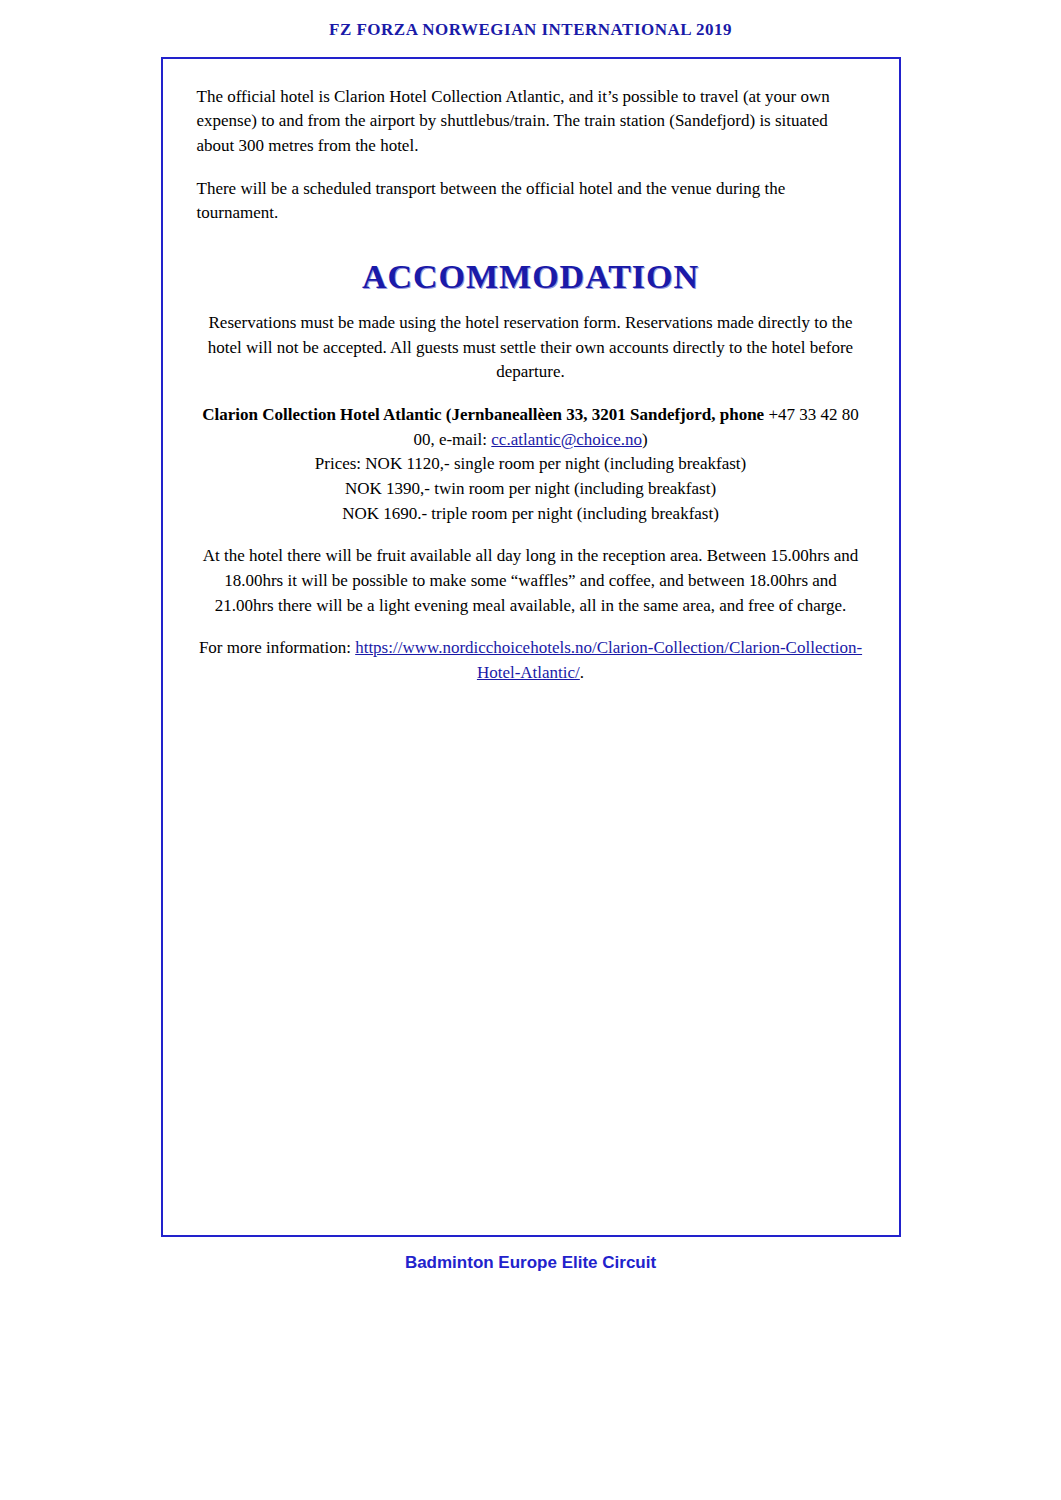FZ FORZA NORWEGIAN INTERNATIONAL 2019
The official hotel is Clarion Hotel Collection Atlantic, and it’s possible to travel (at your own expense) to and from the airport by shuttlebus/train. The train station (Sandefjord) is situated about 300 metres from the hotel.
There will be a scheduled transport between the official hotel and the venue during the tournament.
ACCOMMODATION
Reservations must be made using the hotel reservation form. Reservations made directly to the hotel will not be accepted. All guests must settle their own accounts directly to the hotel before departure.
Clarion Collection Hotel Atlantic (Jernbaneallèen 33, 3201 Sandefjord, phone +47 33 42 80 00, e-mail: cc.atlantic@choice.no)
Prices: NOK 1120,- single room per night (including breakfast)
NOK 1390,- twin room per night (including breakfast)
NOK 1690.- triple room per night (including breakfast)
At the hotel there will be fruit available all day long in the reception area. Between 15.00hrs and 18.00hrs it will be possible to make some “waffles” and coffee, and between 18.00hrs and 21.00hrs there will be a light evening meal available, all in the same area, and free of charge.
For more information: https://www.nordicchoicehotels.no/Clarion-Collection/Clarion-Collection-Hotel-Atlantic/.
Badminton Europe Elite Circuit